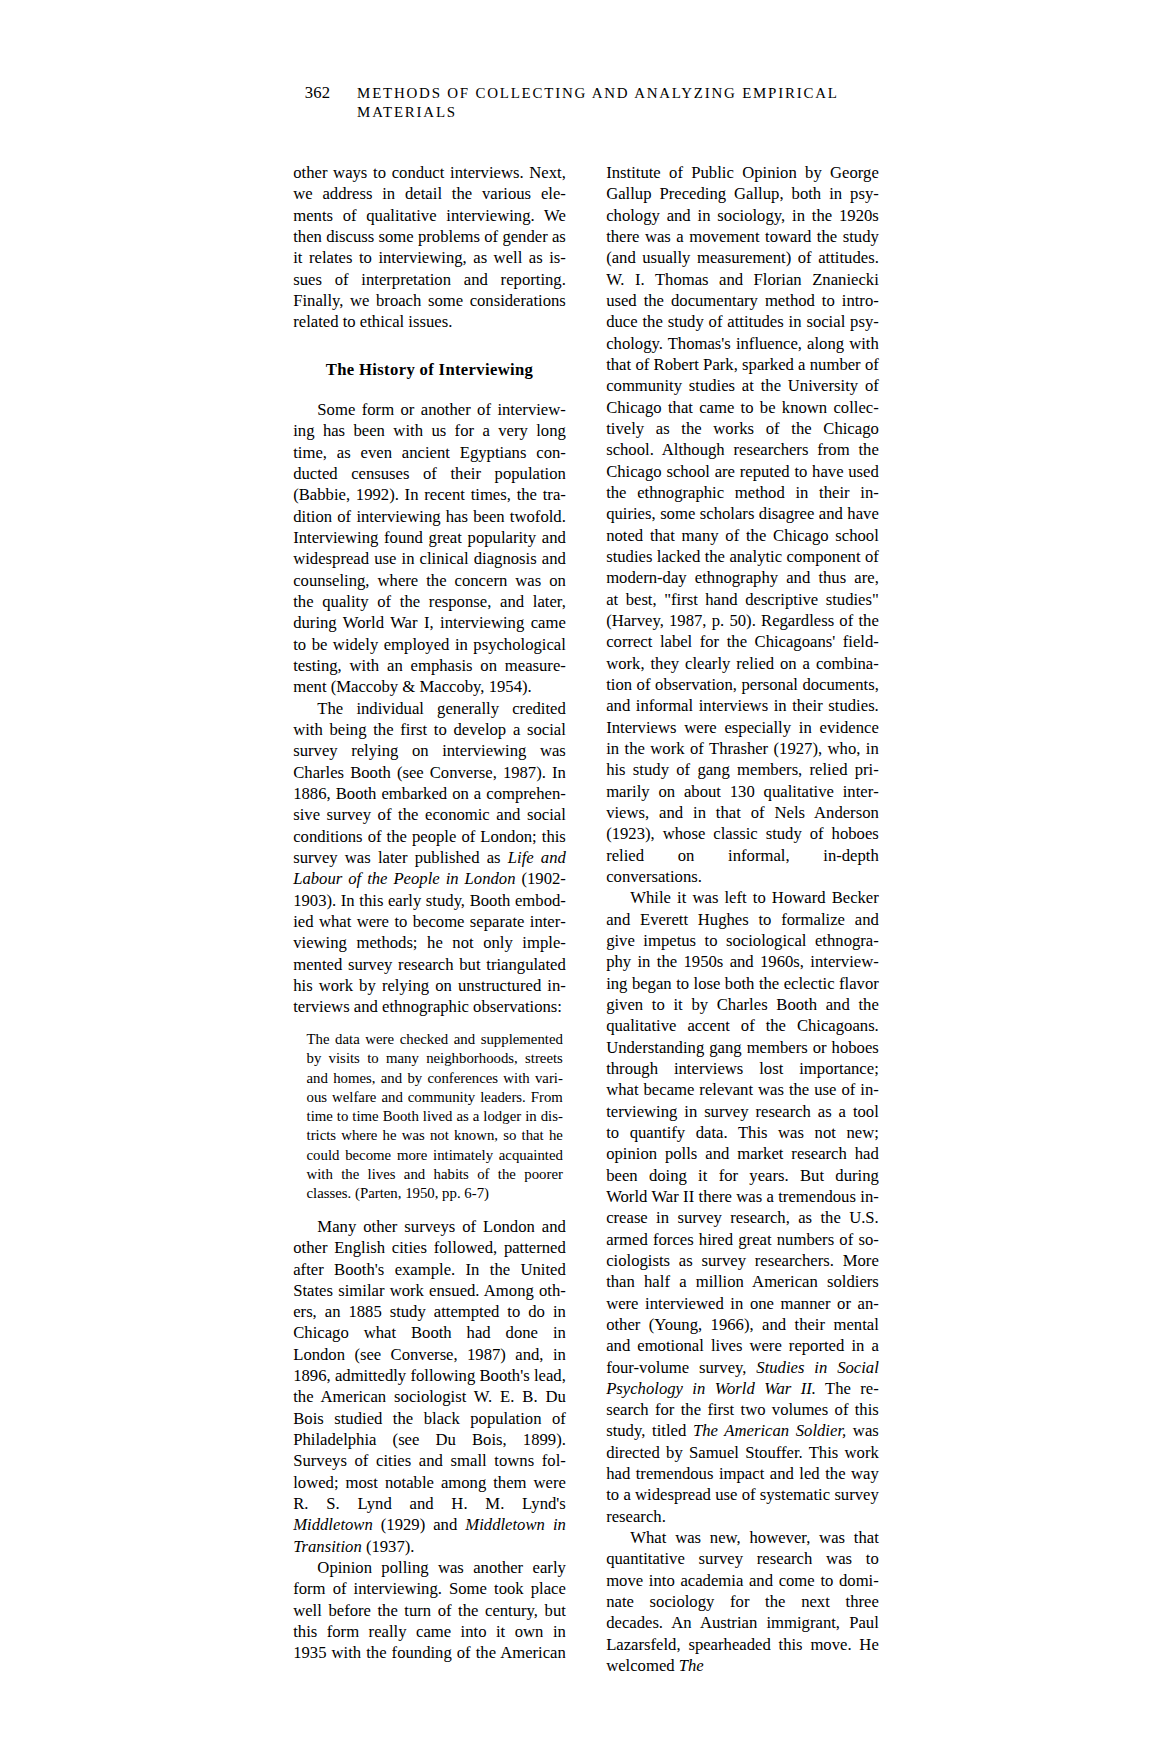362 Methods of Collecting and Analyzing Empirical Materials
other ways to conduct interviews. Next, we address in detail the various elements of qualitative interviewing. We then discuss some problems of gender as it relates to interviewing, as well as issues of interpretation and reporting. Finally, we broach some considerations related to ethical issues.
The History of Interviewing
Some form or another of interviewing has been with us for a very long time, as even ancient Egyptians conducted censuses of their population (Babbie, 1992). In recent times, the tradition of interviewing has been twofold. Interviewing found great popularity and widespread use in clinical diagnosis and counseling, where the concern was on the quality of the response, and later, during World War I, interviewing came to be widely employed in psychological testing, with an emphasis on measurement (Maccoby & Maccoby, 1954).
The individual generally credited with being the first to develop a social survey relying on interviewing was Charles Booth (see Converse, 1987). In 1886, Booth embarked on a comprehensive survey of the economic and social conditions of the people of London; this survey was later published as Life and Labour of the People in London (1902-1903). In this early study, Booth embodied what were to become separate interviewing methods; he not only implemented survey research but triangulated his work by relying on unstructured interviews and ethnographic observations:
The data were checked and supplemented by visits to many neighborhoods, streets and homes, and by conferences with various welfare and community leaders. From time to time Booth lived as a lodger in districts where he was not known, so that he could become more intimately acquainted with the lives and habits of the poorer classes. (Parten, 1950, pp. 6-7)
Many other surveys of London and other English cities followed, patterned after Booth's example. In the United States similar work ensued. Among others, an 1885 study attempted to do in Chicago what Booth had done in London (see Converse, 1987) and, in 1896, admittedly following Booth's lead, the American sociologist W. E. B. Du Bois studied the black population of Philadelphia (see Du Bois, 1899). Surveys of cities and small towns followed; most notable among them were R. S. Lynd and H. M. Lynd's Middletown (1929) and Middletown in Transition (1937).
Opinion polling was another early form of interviewing. Some took place well before the turn of the century, but this form really came into it own in 1935 with the founding of the American Institute of Public Opinion by George Gallup Preceding Gallup, both in psychology and in sociology, in the 1920s there was a movement toward the study (and usually measurement) of attitudes. W. I. Thomas and Florian Znaniecki used the documentary method to introduce the study of attitudes in social psychology. Thomas's influence, along with that of Robert Park, sparked a number of community studies at the University of Chicago that came to be known collectively as the works of the Chicago school. Although researchers from the Chicago school are reputed to have used the ethnographic method in their inquiries, some scholars disagree and have noted that many of the Chicago school studies lacked the analytic component of modern-day ethnography and thus are, at best, "first hand descriptive studies" (Harvey, 1987, p. 50). Regardless of the correct label for the Chicagoans' fieldwork, they clearly relied on a combination of observation, personal documents, and informal interviews in their studies. Interviews were especially in evidence in the work of Thrasher (1927), who, in his study of gang members, relied primarily on about 130 qualitative interviews, and in that of Nels Anderson (1923), whose classic study of hoboes relied on informal, in-depth conversations.
While it was left to Howard Becker and Everett Hughes to formalize and give impetus to sociological ethnography in the 1950s and 1960s, interviewing began to lose both the eclectic flavor given to it by Charles Booth and the qualitative accent of the Chicagoans. Understanding gang members or hoboes through interviews lost importance; what became relevant was the use of interviewing in survey research as a tool to quantify data. This was not new; opinion polls and market research had been doing it for years. But during World War II there was a tremendous increase in survey research, as the U.S. armed forces hired great numbers of sociologists as survey researchers. More than half a million American soldiers were interviewed in one manner or another (Young, 1966), and their mental and emotional lives were reported in a four-volume survey, Studies in Social Psychology in World War II. The research for the first two volumes of this study, titled The American Soldier, was directed by Samuel Stouffer. This work had tremendous impact and led the way to a widespread use of systematic survey research.
What was new, however, was that quantitative survey research was to move into academia and come to dominate sociology for the next three decades. An Austrian immigrant, Paul Lazarsfeld, spearheaded this move. He welcomed The